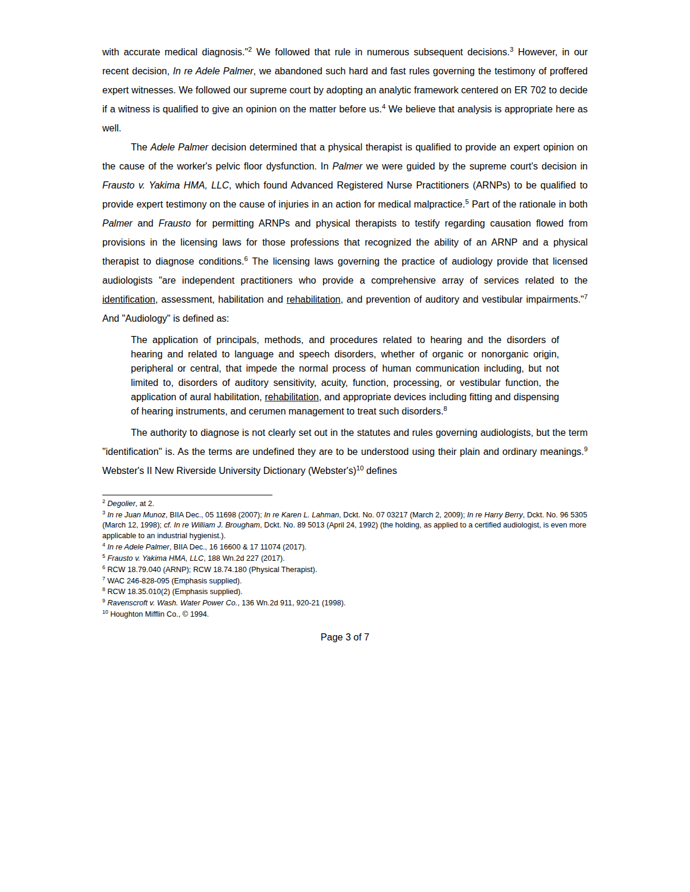with accurate medical diagnosis."2 We followed that rule in numerous subsequent decisions.3 However, in our recent decision, In re Adele Palmer, we abandoned such hard and fast rules governing the testimony of proffered expert witnesses. We followed our supreme court by adopting an analytic framework centered on ER 702 to decide if a witness is qualified to give an opinion on the matter before us.4 We believe that analysis is appropriate here as well.
The Adele Palmer decision determined that a physical therapist is qualified to provide an expert opinion on the cause of the worker's pelvic floor dysfunction. In Palmer we were guided by the supreme court's decision in Frausto v. Yakima HMA, LLC, which found Advanced Registered Nurse Practitioners (ARNPs) to be qualified to provide expert testimony on the cause of injuries in an action for medical malpractice.5 Part of the rationale in both Palmer and Frausto for permitting ARNPs and physical therapists to testify regarding causation flowed from provisions in the licensing laws for those professions that recognized the ability of an ARNP and a physical therapist to diagnose conditions.6 The licensing laws governing the practice of audiology provide that licensed audiologists "are independent practitioners who provide a comprehensive array of services related to the identification, assessment, habilitation and rehabilitation, and prevention of auditory and vestibular impairments."7 And "Audiology" is defined as:
The application of principals, methods, and procedures related to hearing and the disorders of hearing and related to language and speech disorders, whether of organic or nonorganic origin, peripheral or central, that impede the normal process of human communication including, but not limited to, disorders of auditory sensitivity, acuity, function, processing, or vestibular function, the application of aural habilitation, rehabilitation, and appropriate devices including fitting and dispensing of hearing instruments, and cerumen management to treat such disorders.8
The authority to diagnose is not clearly set out in the statutes and rules governing audiologists, but the term "identification" is. As the terms are undefined they are to be understood using their plain and ordinary meanings.9 Webster's II New Riverside University Dictionary (Webster's)10 defines
2 Degolier, at 2.
3 In re Juan Munoz, BIIA Dec., 05 11698 (2007); In re Karen L. Lahman, Dckt. No. 07 03217 (March 2, 2009); In re Harry Berry, Dckt. No. 96 5305 (March 12, 1998); cf. In re William J. Brougham, Dckt. No. 89 5013 (April 24, 1992) (the holding, as applied to a certified audiologist, is even more applicable to an industrial hygienist.).
4 In re Adele Palmer, BIIA Dec., 16 16600 & 17 11074 (2017).
5 Frausto v. Yakima HMA, LLC, 188 Wn.2d 227 (2017).
6 RCW 18.79.040 (ARNP); RCW 18.74.180 (Physical Therapist).
7 WAC 246-828-095 (Emphasis supplied).
8 RCW 18.35.010(2) (Emphasis supplied).
9 Ravenscroft v. Wash. Water Power Co., 136 Wn.2d 911, 920-21 (1998).
10 Houghton Mifflin Co., © 1994.
Page 3 of 7